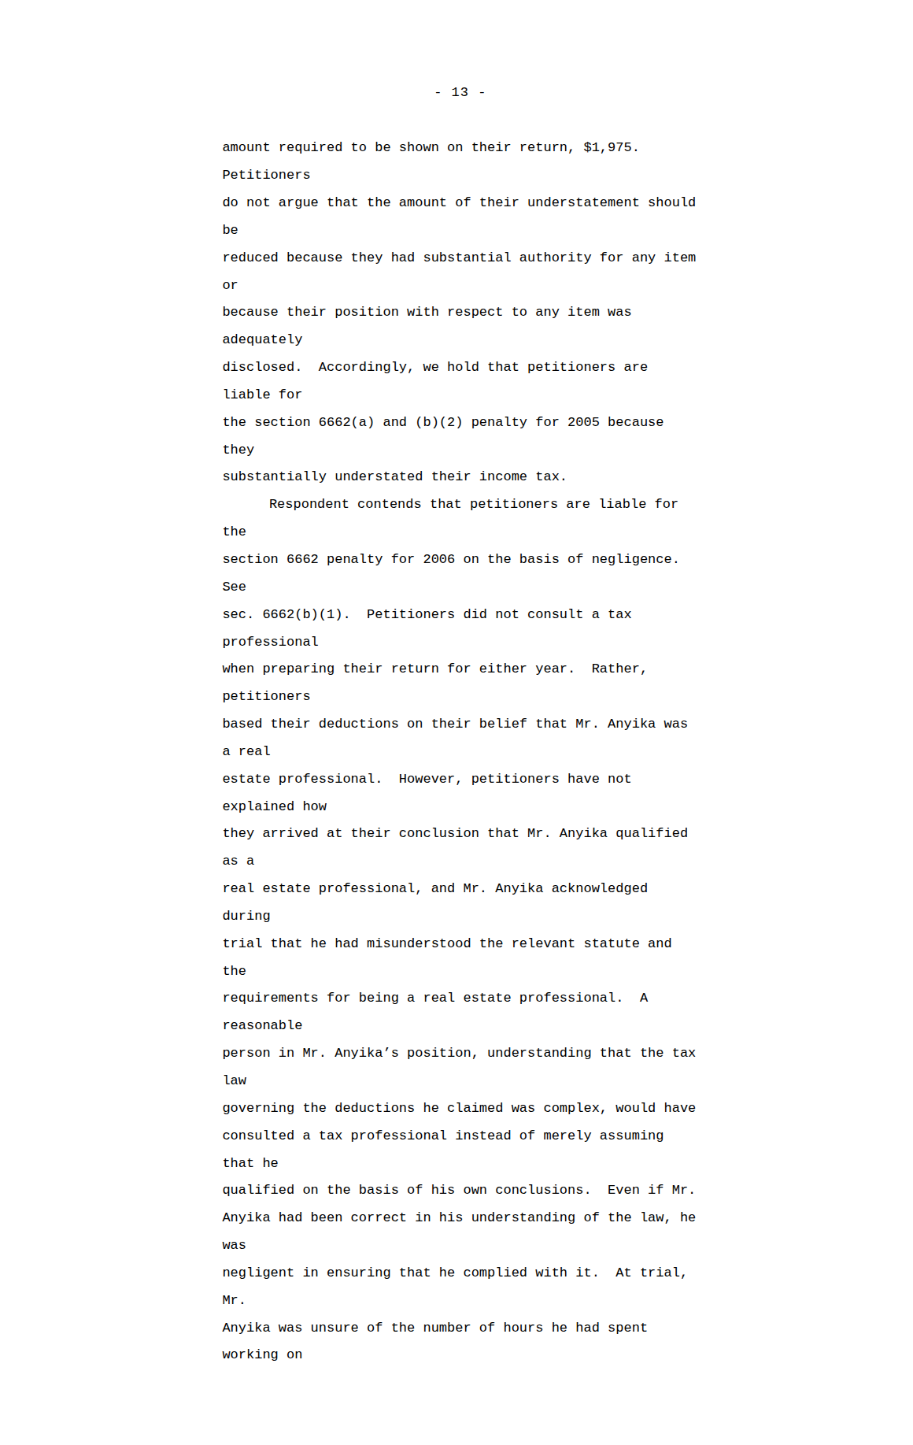- 13 -
amount required to be shown on their return, $1,975. Petitioners do not argue that the amount of their understatement should be reduced because they had substantial authority for any item or because their position with respect to any item was adequately disclosed. Accordingly, we hold that petitioners are liable for the section 6662(a) and (b)(2) penalty for 2005 because they substantially understated their income tax.
Respondent contends that petitioners are liable for the section 6662 penalty for 2006 on the basis of negligence. See sec. 6662(b)(1). Petitioners did not consult a tax professional when preparing their return for either year. Rather, petitioners based their deductions on their belief that Mr. Anyika was a real estate professional. However, petitioners have not explained how they arrived at their conclusion that Mr. Anyika qualified as a real estate professional, and Mr. Anyika acknowledged during trial that he had misunderstood the relevant statute and the requirements for being a real estate professional. A reasonable person in Mr. Anyika’s position, understanding that the tax law governing the deductions he claimed was complex, would have consulted a tax professional instead of merely assuming that he qualified on the basis of his own conclusions. Even if Mr. Anyika had been correct in his understanding of the law, he was negligent in ensuring that he complied with it. At trial, Mr. Anyika was unsure of the number of hours he had spent working on